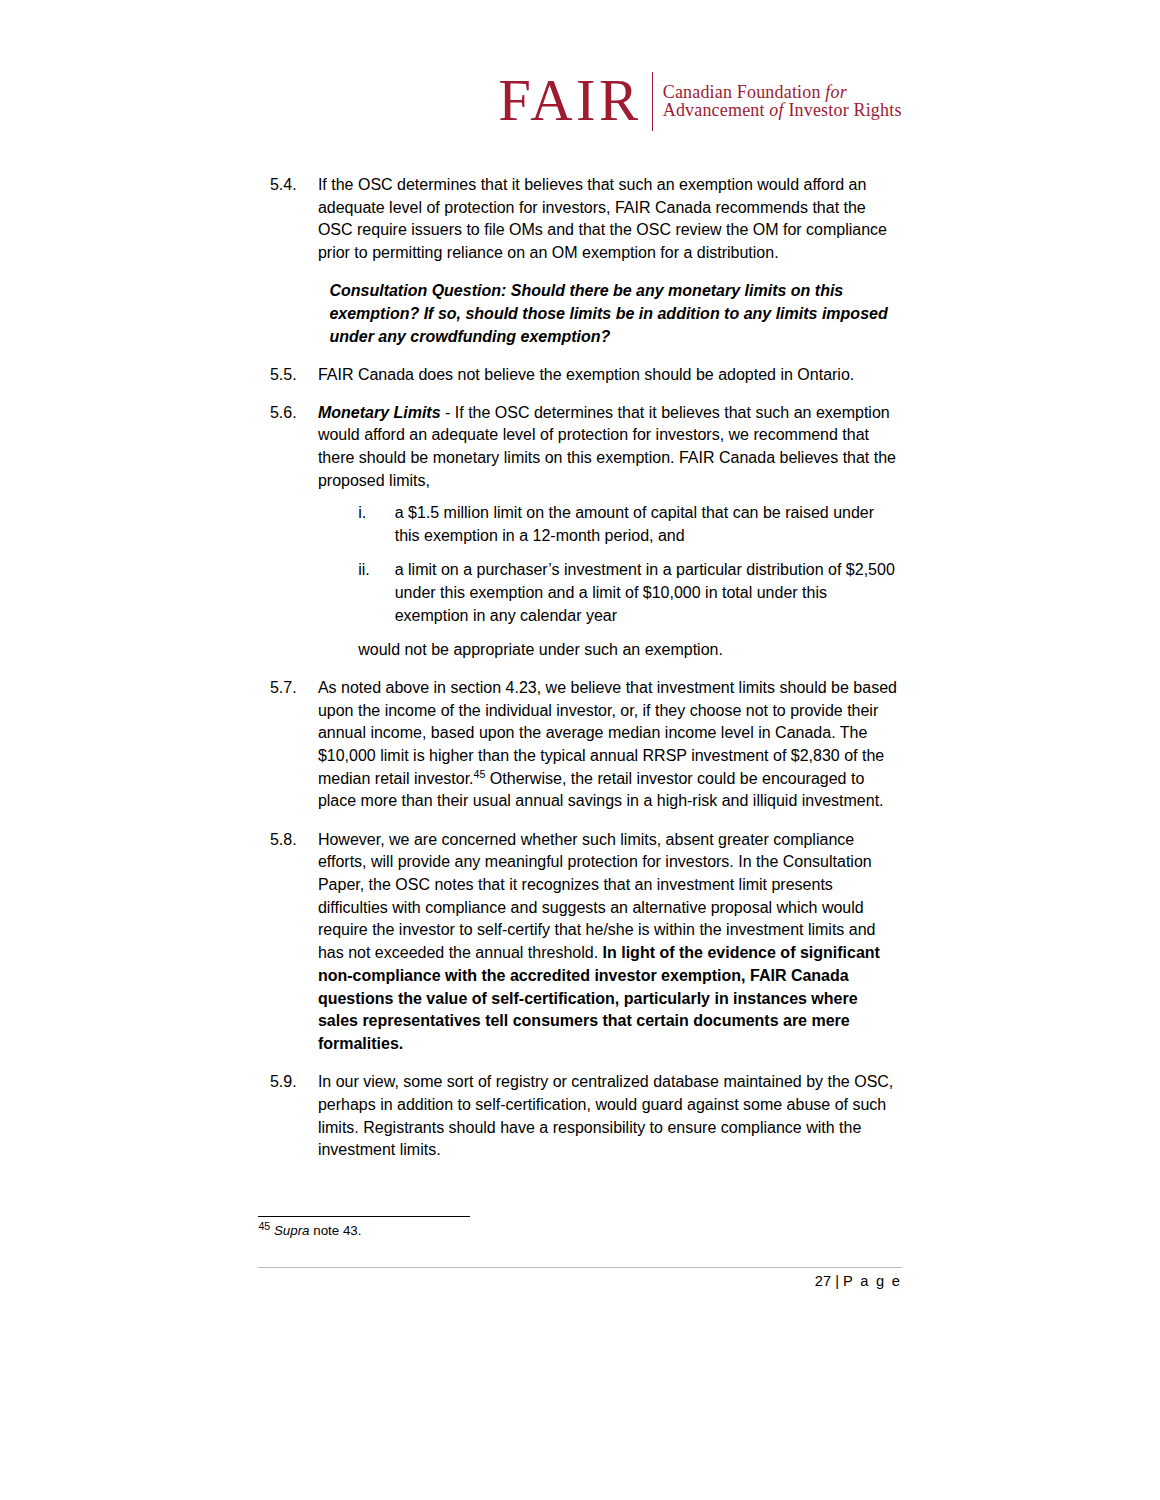FAIR Canadian Foundation for Advancement of Investor Rights
5.4.
If the OSC determines that it believes that such an exemption would afford an adequate level of protection for investors, FAIR Canada recommends that the OSC require issuers to file OMs and that the OSC review the OM for compliance prior to permitting reliance on an OM exemption for a distribution.
Consultation Question: Should there be any monetary limits on this exemption? If so, should those limits be in addition to any limits imposed under any crowdfunding exemption?
5.5.
FAIR Canada does not believe the exemption should be adopted in Ontario.
5.6.
Monetary Limits - If the OSC determines that it believes that such an exemption would afford an adequate level of protection for investors, we recommend that there should be monetary limits on this exemption. FAIR Canada believes that the proposed limits,
i. a $1.5 million limit on the amount of capital that can be raised under this exemption in a 12-month period, and
ii. a limit on a purchaser’s investment in a particular distribution of $2,500 under this exemption and a limit of $10,000 in total under this exemption in any calendar year
would not be appropriate under such an exemption.
5.7.
As noted above in section 4.23, we believe that investment limits should be based upon the income of the individual investor, or, if they choose not to provide their annual income, based upon the average median income level in Canada. The $10,000 limit is higher than the typical annual RRSP investment of $2,830 of the median retail investor.45 Otherwise, the retail investor could be encouraged to place more than their usual annual savings in a high-risk and illiquid investment.
5.8.
However, we are concerned whether such limits, absent greater compliance efforts, will provide any meaningful protection for investors. In the Consultation Paper, the OSC notes that it recognizes that an investment limit presents difficulties with compliance and suggests an alternative proposal which would require the investor to self-certify that he/she is within the investment limits and has not exceeded the annual threshold. In light of the evidence of significant non-compliance with the accredited investor exemption, FAIR Canada questions the value of self-certification, particularly in instances where sales representatives tell consumers that certain documents are mere formalities.
5.9.
In our view, some sort of registry or centralized database maintained by the OSC, perhaps in addition to self-certification, would guard against some abuse of such limits. Registrants should have a responsibility to ensure compliance with the investment limits.
45 Supra note 43.
27 | P a g e